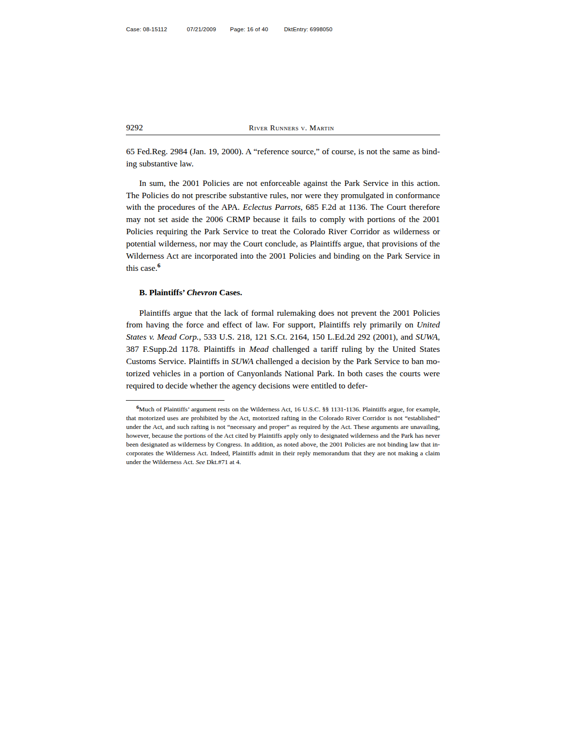Case: 08-15112 07/21/2009 Page: 16 of 40 DktEntry: 6998050
9292
River Runners v. Martin
65 Fed.Reg. 2984 (Jan. 19, 2000). A “reference source,” of course, is not the same as binding substantive law.
In sum, the 2001 Policies are not enforceable against the Park Service in this action. The Policies do not prescribe substantive rules, nor were they promulgated in conformance with the procedures of the APA. Eclectus Parrots, 685 F.2d at 1136. The Court therefore may not set aside the 2006 CRMP because it fails to comply with portions of the 2001 Policies requiring the Park Service to treat the Colorado River Corridor as wilderness or potential wilderness, nor may the Court conclude, as Plaintiffs argue, that provisions of the Wilderness Act are incorporated into the 2001 Policies and binding on the Park Service in this case.6
B. Plaintiffs’ Chevron Cases.
Plaintiffs argue that the lack of formal rulemaking does not prevent the 2001 Policies from having the force and effect of law. For support, Plaintiffs rely primarily on United States v. Mead Corp., 533 U.S. 218, 121 S.Ct. 2164, 150 L.Ed.2d 292 (2001), and SUWA, 387 F.Supp.2d 1178. Plaintiffs in Mead challenged a tariff ruling by the United States Customs Service. Plaintiffs in SUWA challenged a decision by the Park Service to ban motorized vehicles in a portion of Canyonlands National Park. In both cases the courts were required to decide whether the agency decisions were entitled to defer-
6Much of Plaintiffs’ argument rests on the Wilderness Act, 16 U.S.C. §§ 1131-1136. Plaintiffs argue, for example, that motorized uses are prohibited by the Act, motorized rafting in the Colorado River Corridor is not “established” under the Act, and such rafting is not “necessary and proper” as required by the Act. These arguments are unavailing, however, because the portions of the Act cited by Plaintiffs apply only to designated wilderness and the Park has never been designated as wilderness by Congress. In addition, as noted above, the 2001 Policies are not binding law that incorporates the Wilderness Act. Indeed, Plaintiffs admit in their reply memorandum that they are not making a claim under the Wilderness Act. See Dkt.#71 at 4.